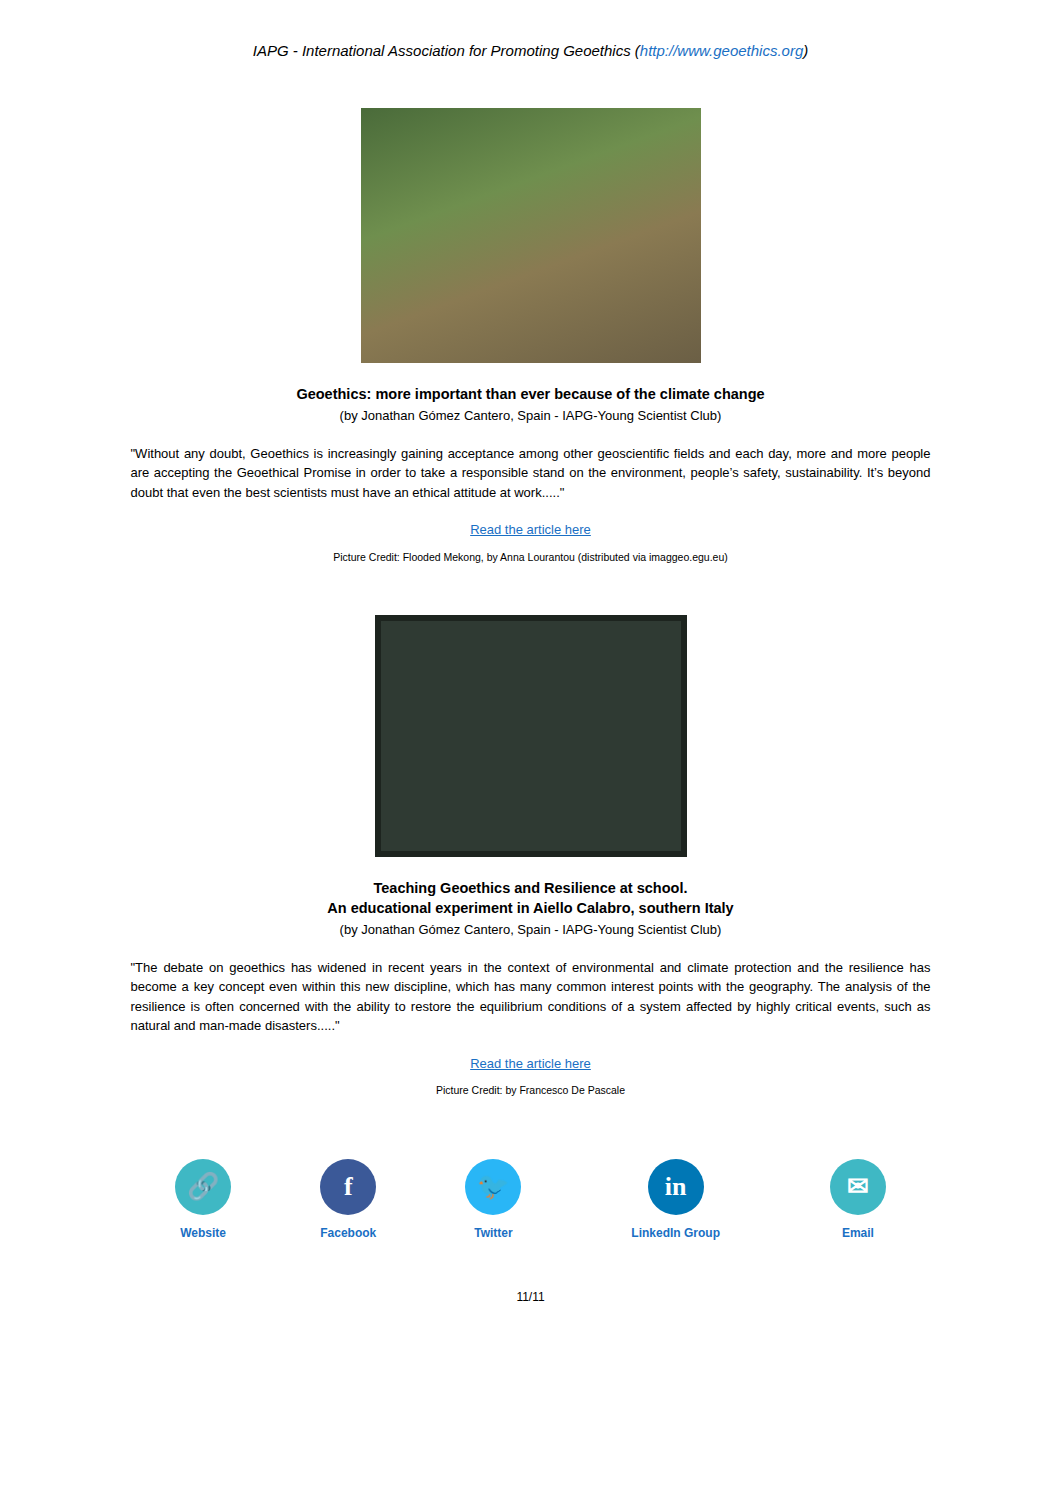IAPG - International Association for Promoting Geoethics (http://www.geoethics.org)
Geoethics: more important than ever because of the climate change
(by Jonathan Gómez Cantero, Spain - IAPG-Young Scientist Club)
"Without any doubt, Geoethics is increasingly gaining acceptance among other geoscientific fields and each day, more and more people are accepting the Geoethical Promise in order to take a responsible stand on the environment, people’s safety, sustainability. It’s beyond doubt that even the best scientists must have an ethical attitude at work....."
Read the article here
Picture Credit: Flooded Mekong, by Anna Lourantou (distributed via imaggeo.egu.eu)
Teaching Geoethics and Resilience at school.
An educational experiment in Aiello Calabro, southern Italy
(by Jonathan Gómez Cantero, Spain - IAPG-Young Scientist Club)
"The debate on geoethics has widened in recent years in the context of environmental and climate protection and the resilience has become a key concept even within this new discipline, which has many common interest points with the geography. The analysis of the resilience is often concerned with the ability to restore the equilibrium conditions of a system affected by highly critical events, such as natural and man-made disasters....."
Read the article here
Picture Credit: by Francesco De Pascale
| 🔗 Website | f Facebook | 🐦 Twitter | in LinkedIn Group | ✉ Email |
11/11